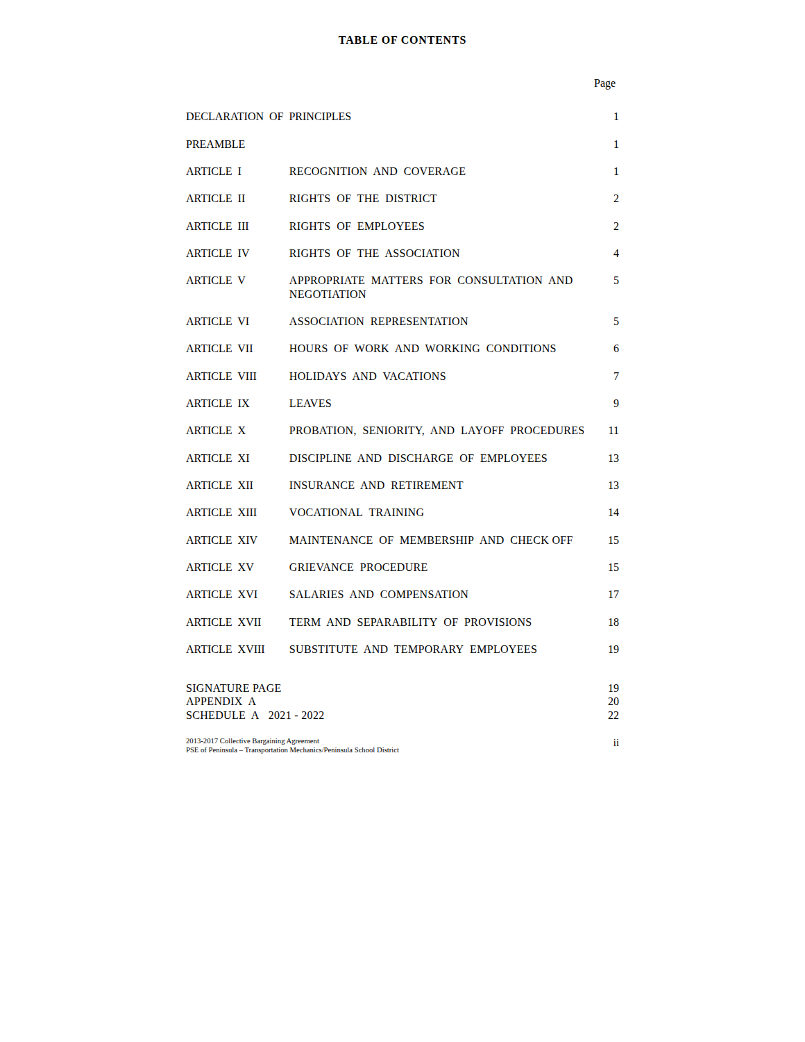TABLE OF CONTENTS
Page
| DECLARATION OF PRINCIPLES | 1 |
| PREAMBLE | 1 |
| ARTICLE I | RECOGNITION AND COVERAGE | 1 |
| ARTICLE II | RIGHTS OF THE DISTRICT | 2 |
| ARTICLE III | RIGHTS OF EMPLOYEES | 2 |
| ARTICLE IV | RIGHTS OF THE ASSOCIATION | 4 |
| ARTICLE V | APPROPRIATE MATTERS FOR CONSULTATION AND NEGOTIATION | 5 |
| ARTICLE VI | ASSOCIATION REPRESENTATION | 5 |
| ARTICLE VII | HOURS OF WORK AND WORKING CONDITIONS | 6 |
| ARTICLE VIII | HOLIDAYS AND VACATIONS | 7 |
| ARTICLE IX | LEAVES | 9 |
| ARTICLE X | PROBATION, SENIORITY, AND LAYOFF PROCEDURES | 11 |
| ARTICLE XI | DISCIPLINE AND DISCHARGE OF EMPLOYEES | 13 |
| ARTICLE XII | INSURANCE AND RETIREMENT | 13 |
| ARTICLE XIII | VOCATIONAL TRAINING | 14 |
| ARTICLE XIV | MAINTENANCE OF MEMBERSHIP AND CHECK OFF | 15 |
| ARTICLE XV | GRIEVANCE PROCEDURE | 15 |
| ARTICLE XVI | SALARIES AND COMPENSATION | 17 |
| ARTICLE XVII | TERM AND SEPARABILITY OF PROVISIONS | 18 |
| ARTICLE XVIII | SUBSTITUTE AND TEMPORARY EMPLOYEES | 19 |
| SIGNATURE PAGE | 19 |
| APPENDIX A | 20 |
| SCHEDULE A 2021 - 2022 | 22 |
2013-2017 Collective Bargaining Agreement
PSE of Peninsula – Transportation Mechanics/Peninsula School District
ii